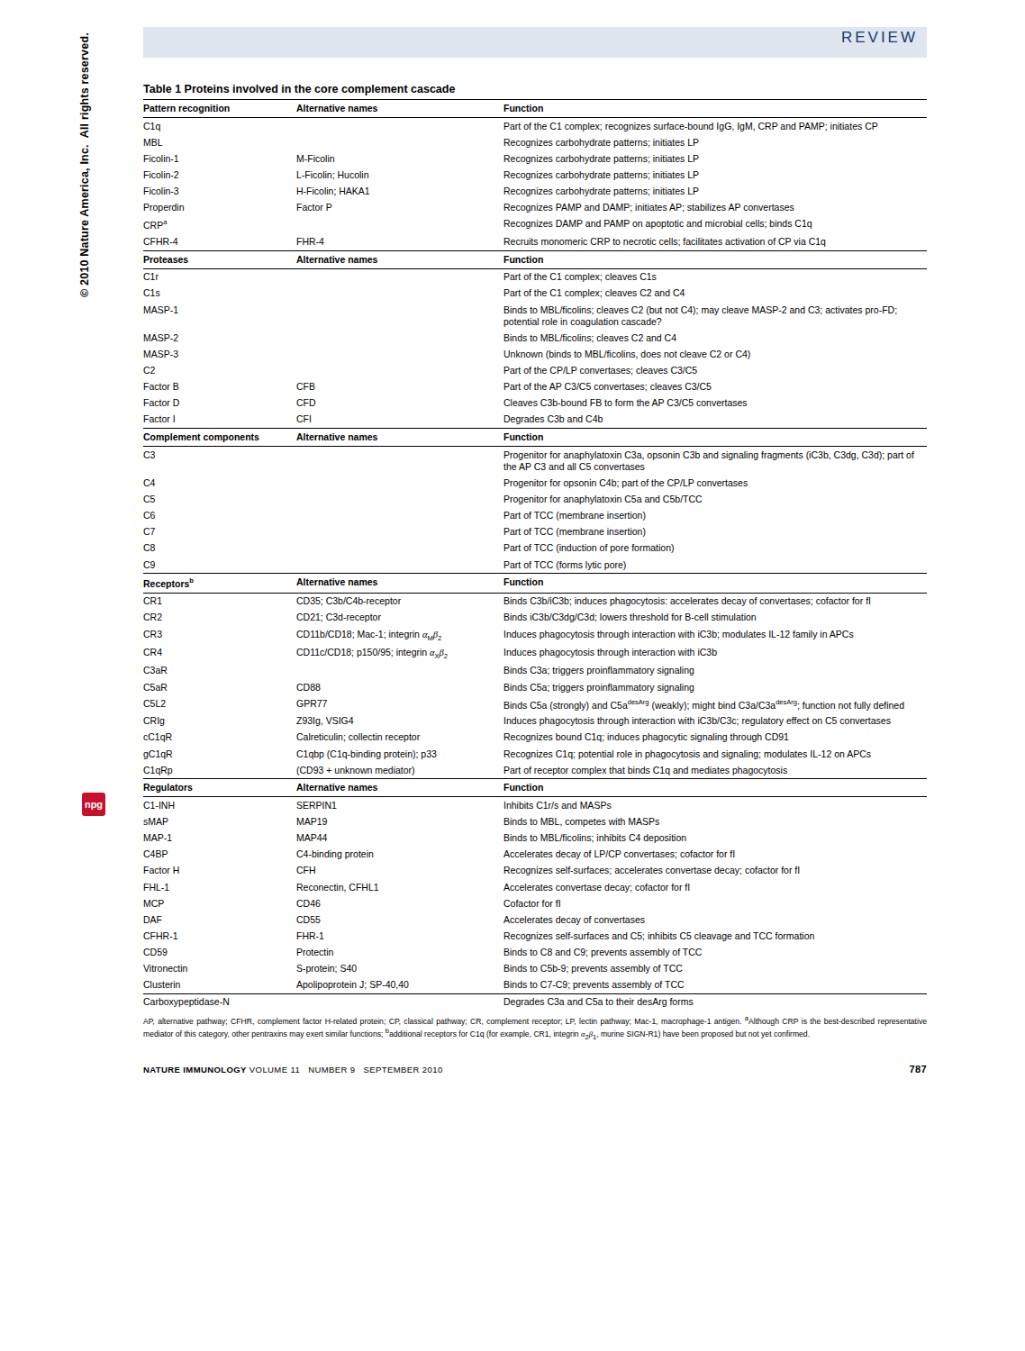REVIEW
© 2010 Nature America, Inc. All rights reserved.
npg
Table 1 Proteins involved in the core complement cascade
| Pattern recognition | Alternative names | Function |
| --- | --- | --- |
| C1q | | Part of the C1 complex; recognizes surface-bound IgG, IgM, CRP and PAMP; initiates CP |
| MBL | | Recognizes carbohydrate patterns; initiates LP |
| Ficolin-1 | M-Ficolin | Recognizes carbohydrate patterns; initiates LP |
| Ficolin-2 | L-Ficolin; Hucolin | Recognizes carbohydrate patterns; initiates LP |
| Ficolin-3 | H-Ficolin; HAKA1 | Recognizes carbohydrate patterns; initiates LP |
| Properdin | Factor P | Recognizes PAMP and DAMP; initiates AP; stabilizes AP convertases |
| CRP a | | Recognizes DAMP and PAMP on apoptotic and microbial cells; binds C1q |
| CFHR-4 | FHR-4 | Recruits monomeric CRP to necrotic cells; facilitates activation of CP via C1q |
| Proteases | Alternative names | Function |
| C1r | | Part of the C1 complex; cleaves C1s |
| C1s | | Part of the C1 complex; cleaves C2 and C4 |
| MASP-1 | | Binds to MBL/ficolins; cleaves C2 (but not C4); may cleave MASP-2 and C3; activates pro-FD; potential role in coagulation cascade? |
| MASP-2 | | Binds to MBL/ficolins; cleaves C2 and C4 |
| MASP-3 | | Unknown (binds to MBL/ficolins, does not cleave C2 or C4) |
| C2 | | Part of the CP/LP convertases; cleaves C3/C5 |
| Factor B | CFB | Part of the AP C3/C5 convertases; cleaves C3/C5 |
| Factor D | CFD | Cleaves C3b-bound FB to form the AP C3/C5 convertases |
| Factor I | CFI | Degrades C3b and C4b |
| Complement components | Alternative names | Function |
| C3 | | Progenitor for anaphylatoxin C3a, opsonin C3b and signaling fragments (iC3b, C3dg, C3d); part of the AP C3 and all C5 convertases |
| C4 | | Progenitor for opsonin C4b; part of the CP/LP convertases |
| C5 | | Progenitor for anaphylatoxin C5a and C5b/TCC |
| C6 | | Part of TCC (membrane insertion) |
| C7 | | Part of TCC (membrane insertion) |
| C8 | | Part of TCC (induction of pore formation) |
| C9 | | Part of TCC (forms lytic pore) |
| Receptors b | Alternative names | Function |
| CR1 | CD35; C3b/C4b-receptor | Binds C3b/iC3b; induces phagocytosis: accelerates decay of convertases; cofactor for fI |
| CR2 | CD21; C3d-receptor | Binds iC3b/C3dg/C3d; lowers threshold for B-cell stimulation |
| CR3 | CD11b/CD18; Mac-1; integrin α M β 2 | Induces phagocytosis through interaction with iC3b; modulates IL-12 family in APCs |
| CR4 | CD11c/CD18; p150/95; integrin α X β 2 | Induces phagocytosis through interaction with iC3b |
| C3aR | | Binds C3a; triggers proinflammatory signaling |
| C5aR | CD88 | Binds C5a; triggers proinflammatory signaling |
| C5L2 | GPR77 | Binds C5a (strongly) and C5a desArg (weakly); might bind C3a/C3a desArg ; function not fully defined |
| CRIg | Z93Ig, VSIG4 | Induces phagocytosis through interaction with iC3b/C3c; regulatory effect on C5 convertases |
| cC1qR | Calreticulin; collectin receptor | Recognizes bound C1q; induces phagocytic signaling through CD91 |
| gC1qR | C1qbp (C1q-binding protein); p33 | Recognizes C1q; potential role in phagocytosis and signaling; modulates IL-12 on APCs |
| C1qRp | (CD93 + unknown mediator) | Part of receptor complex that binds C1q and mediates phagocytosis |
| Regulators | Alternative names | Function |
| C1-INH | SERPIN1 | Inhibits C1r/s and MASPs |
| sMAP | MAP19 | Binds to MBL, competes with MASPs |
| MAP-1 | MAP44 | Binds to MBL/ficolins; inhibits C4 deposition |
| C4BP | C4-binding protein | Accelerates decay of LP/CP convertases; cofactor for fI |
| Factor H | CFH | Recognizes self-surfaces; accelerates convertase decay; cofactor for fI |
| FHL-1 | Reconectin, CFHL1 | Accelerates convertase decay; cofactor for fI |
| MCP | CD46 | Cofactor for fI |
| DAF | CD55 | Accelerates decay of convertases |
| CFHR-1 | FHR-1 | Recognizes self-surfaces and C5; inhibits C5 cleavage and TCC formation |
| CD59 | Protectin | Binds to C8 and C9; prevents assembly of TCC |
| Vitronectin | S-protein; S40 | Binds to C5b-9; prevents assembly of TCC |
| Clusterin | Apolipoprotein J; SP-40,40 | Binds to C7-C9; prevents assembly of TCC |
| Carboxypeptidase-N | | Degrades C3a and C5a to their desArg forms |
AP, alternative pathway; CFHR, complement factor H-related protein; CP, classical pathway; CR, complement receptor; LP, lectin pathway; Mac-1, macrophage-1 antigen. aAlthough CRP is the best-described representative mediator of this category, other pentraxins may exert similar functions; badditional receptors for C1q (for example, CR1, integrin α2β1, murine SIGN-R1) have been proposed but not yet confirmed.
NATURE IMMUNOLOGY VOLUME 11 NUMBER 9 SEPTEMBER 2010 787